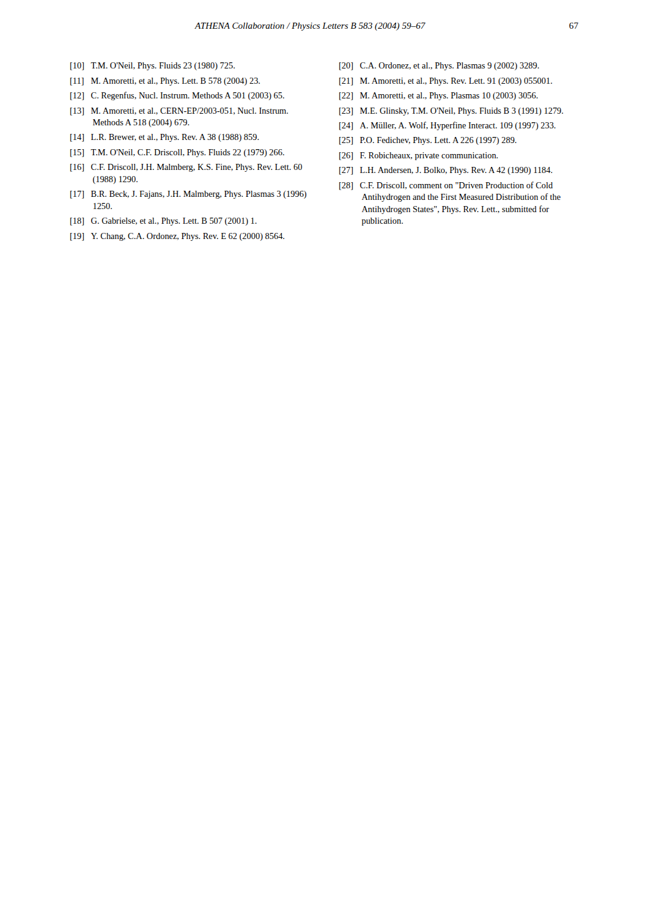ATHENA Collaboration / Physics Letters B 583 (2004) 59–67 67
[10] T.M. O'Neil, Phys. Fluids 23 (1980) 725.
[11] M. Amoretti, et al., Phys. Lett. B 578 (2004) 23.
[12] C. Regenfus, Nucl. Instrum. Methods A 501 (2003) 65.
[13] M. Amoretti, et al., CERN-EP/2003-051, Nucl. Instrum. Methods A 518 (2004) 679.
[14] L.R. Brewer, et al., Phys. Rev. A 38 (1988) 859.
[15] T.M. O'Neil, C.F. Driscoll, Phys. Fluids 22 (1979) 266.
[16] C.F. Driscoll, J.H. Malmberg, K.S. Fine, Phys. Rev. Lett. 60 (1988) 1290.
[17] B.R. Beck, J. Fajans, J.H. Malmberg, Phys. Plasmas 3 (1996) 1250.
[18] G. Gabrielse, et al., Phys. Lett. B 507 (2001) 1.
[19] Y. Chang, C.A. Ordonez, Phys. Rev. E 62 (2000) 8564.
[20] C.A. Ordonez, et al., Phys. Plasmas 9 (2002) 3289.
[21] M. Amoretti, et al., Phys. Rev. Lett. 91 (2003) 055001.
[22] M. Amoretti, et al., Phys. Plasmas 10 (2003) 3056.
[23] M.E. Glinsky, T.M. O'Neil, Phys. Fluids B 3 (1991) 1279.
[24] A. Müller, A. Wolf, Hyperfine Interact. 109 (1997) 233.
[25] P.O. Fedichev, Phys. Lett. A 226 (1997) 289.
[26] F. Robicheaux, private communication.
[27] L.H. Andersen, J. Bolko, Phys. Rev. A 42 (1990) 1184.
[28] C.F. Driscoll, comment on "Driven Production of Cold Antihydrogen and the First Measured Distribution of the Antihydrogen States", Phys. Rev. Lett., submitted for publication.